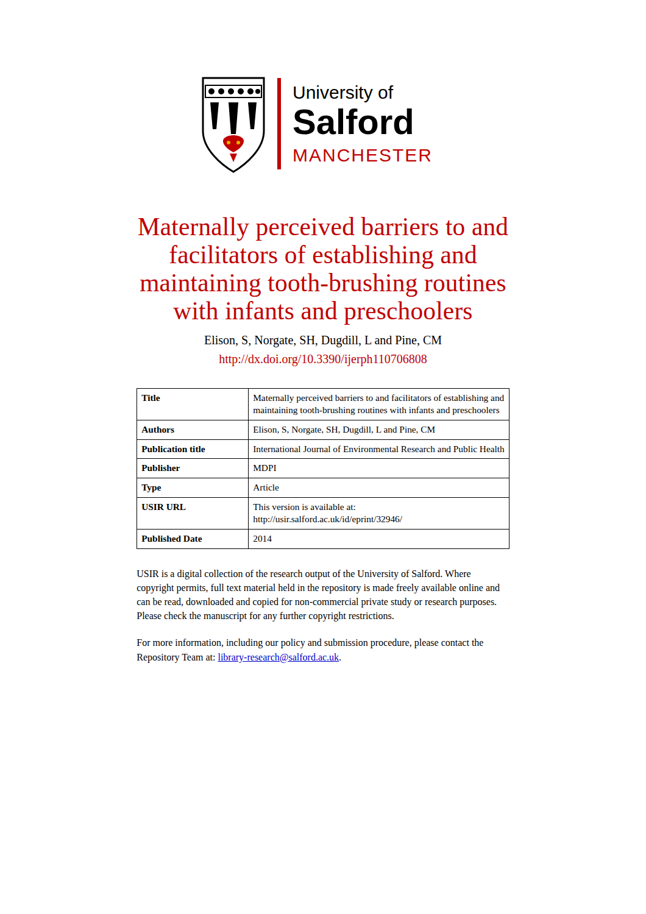University of Salford MANCHESTER
Maternally perceived barriers to and facilitators of establishing and maintaining tooth-brushing routines with infants and preschoolers
Elison, S, Norgate, SH, Dugdill, L and Pine, CM
http://dx.doi.org/10.3390/ijerph110706808
| Title | Maternally perceived barriers to and facilitators of establishing and maintaining tooth-brushing routines with infants and preschoolers |
| Authors | Elison, S, Norgate, SH, Dugdill, L and Pine, CM |
| Publication title | International Journal of Environmental Research and Public Health |
| Publisher | MDPI |
| Type | Article |
| USIR URL | This version is available at: http://usir.salford.ac.uk/id/eprint/32946/ |
| Published Date | 2014 |
USIR is a digital collection of the research output of the University of Salford. Where copyright permits, full text material held in the repository is made freely available online and can be read, downloaded and copied for non-commercial private study or research purposes. Please check the manuscript for any further copyright restrictions.
For more information, including our policy and submission procedure, please contact the Repository Team at: library-research@salford.ac.uk.